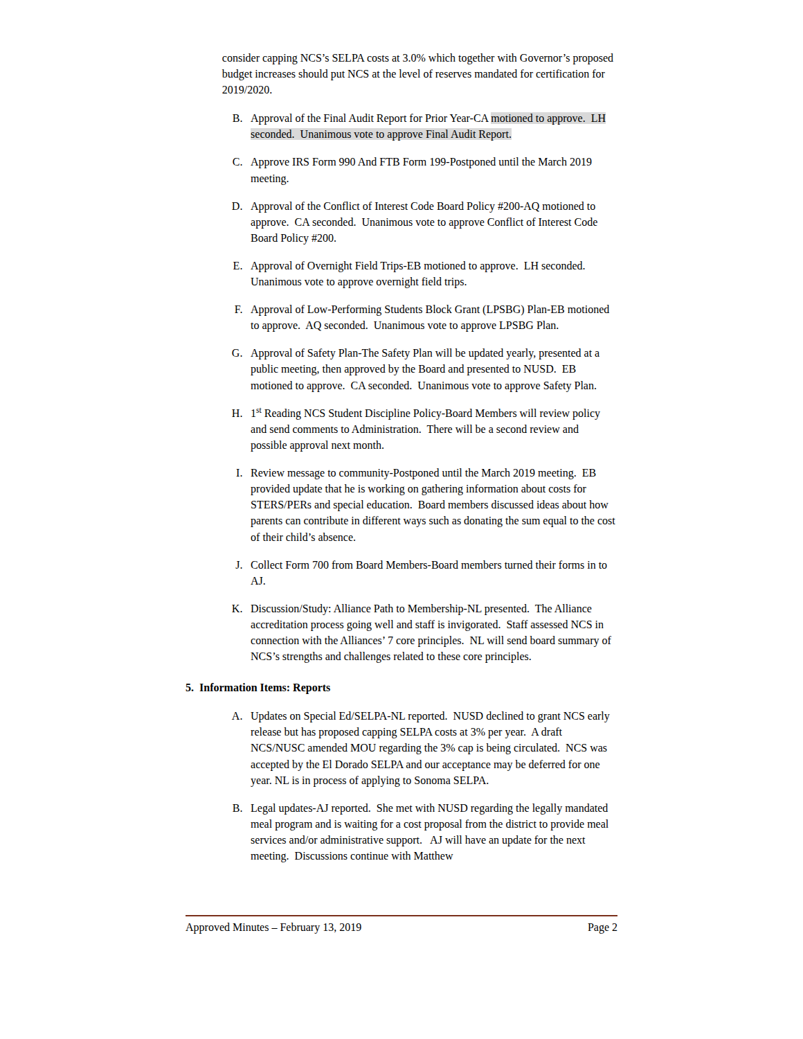consider capping NCS’s SELPA costs at 3.0% which together with Governor’s proposed budget increases should put NCS at the level of reserves mandated for certification for 2019/2020.
Approval of the Final Audit Report for Prior Year-CA motioned to approve. LH seconded. Unanimous vote to approve Final Audit Report.
Approve IRS Form 990 And FTB Form 199-Postponed until the March 2019 meeting.
Approval of the Conflict of Interest Code Board Policy #200-AQ motioned to approve. CA seconded. Unanimous vote to approve Conflict of Interest Code Board Policy #200.
Approval of Overnight Field Trips-EB motioned to approve. LH seconded. Unanimous vote to approve overnight field trips.
Approval of Low-Performing Students Block Grant (LPSBG) Plan-EB motioned to approve. AQ seconded. Unanimous vote to approve LPSBG Plan.
Approval of Safety Plan-The Safety Plan will be updated yearly, presented at a public meeting, then approved by the Board and presented to NUSD. EB motioned to approve. CA seconded. Unanimous vote to approve Safety Plan.
1st Reading NCS Student Discipline Policy-Board Members will review policy and send comments to Administration. There will be a second review and possible approval next month.
Review message to community-Postponed until the March 2019 meeting. EB provided update that he is working on gathering information about costs for STERS/PERs and special education. Board members discussed ideas about how parents can contribute in different ways such as donating the sum equal to the cost of their child’s absence.
Collect Form 700 from Board Members-Board members turned their forms in to AJ.
Discussion/Study: Alliance Path to Membership-NL presented. The Alliance accreditation process going well and staff is invigorated. Staff assessed NCS in connection with the Alliances’ 7 core principles. NL will send board summary of NCS’s strengths and challenges related to these core principles.
5. Information Items: Reports
Updates on Special Ed/SELPA-NL reported. NUSD declined to grant NCS early release but has proposed capping SELPA costs at 3% per year. A draft NCS/NUSC amended MOU regarding the 3% cap is being circulated. NCS was accepted by the El Dorado SELPA and our acceptance may be deferred for one year. NL is in process of applying to Sonoma SELPA.
Legal updates-AJ reported. She met with NUSD regarding the legally mandated meal program and is waiting for a cost proposal from the district to provide meal services and/or administrative support. AJ will have an update for the next meeting. Discussions continue with Matthew
Approved Minutes – February 13, 2019 Page 2